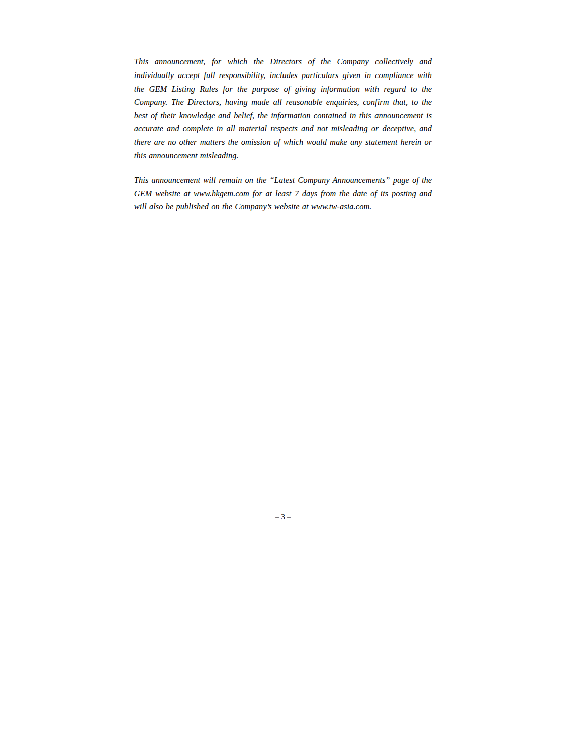This announcement, for which the Directors of the Company collectively and individually accept full responsibility, includes particulars given in compliance with the GEM Listing Rules for the purpose of giving information with regard to the Company. The Directors, having made all reasonable enquiries, confirm that, to the best of their knowledge and belief, the information contained in this announcement is accurate and complete in all material respects and not misleading or deceptive, and there are no other matters the omission of which would make any statement herein or this announcement misleading.
This announcement will remain on the “Latest Company Announcements” page of the GEM website at www.hkgem.com for at least 7 days from the date of its posting and will also be published on the Company’s website at www.tw-asia.com.
– 3 –